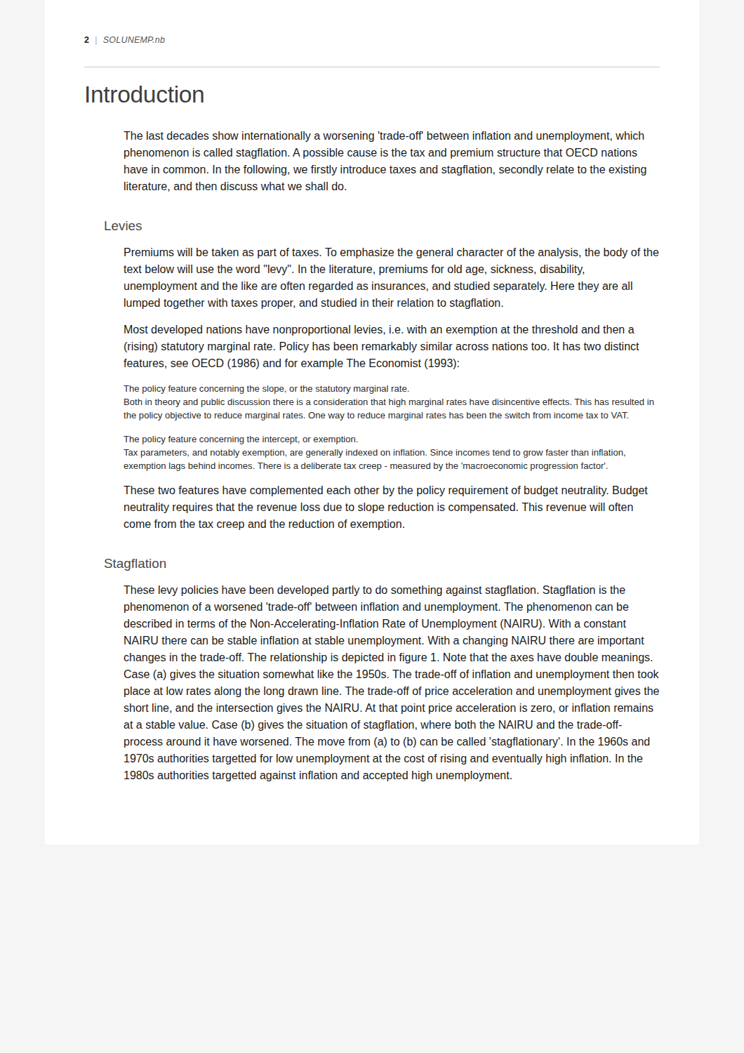2|SOLUNEMP.nb
Introduction
The last decades show internationally a worsening 'trade-off' between inflation and unemployment, which phenomenon is called stagflation. A possible cause is the tax and premium structure that OECD nations have in common. In the following, we firstly introduce taxes and stagflation, secondly relate to the existing literature, and then discuss what we shall do.
Levies
Premiums will be taken as part of taxes. To emphasize the general character of the analysis, the body of the text below will use the word "levy". In the literature, premiums for old age, sickness, disability, unemployment and the like are often regarded as insurances, and studied separately. Here they are all lumped together with taxes proper, and studied in their relation to stagflation.
Most developed nations have nonproportional levies, i.e. with an exemption at the threshold and then a (rising) statutory marginal rate. Policy has been remarkably similar across nations too. It has two distinct features, see OECD (1986) and for example The Economist (1993):
The policy feature concerning the slope, or the statutory marginal rate. Both in theory and public discussion there is a consideration that high marginal rates have disincentive effects. This has resulted in the policy objective to reduce marginal rates. One way to reduce marginal rates has been the switch from income tax to VAT.
The policy feature concerning the intercept, or exemption. Tax parameters, and notably exemption, are generally indexed on inflation. Since incomes tend to grow faster than inflation, exemption lags behind incomes. There is a deliberate tax creep - measured by the 'macroeconomic progression factor'.
These two features have complemented each other by the policy requirement of budget neutrality. Budget neutrality requires that the revenue loss due to slope reduction is compensated. This revenue will often come from the tax creep and the reduction of exemption.
Stagflation
These levy policies have been developed partly to do something against stagflation. Stagflation is the phenomenon of a worsened 'trade-off' between inflation and unemployment. The phenomenon can be described in terms of the Non-Accelerating-Inflation Rate of Unemployment (NAIRU). With a constant NAIRU there can be stable inflation at stable unemployment. With a changing NAIRU there are important changes in the trade-off. The relationship is depicted in figure 1. Note that the axes have double meanings. Case (a) gives the situation somewhat like the 1950s. The trade-off of inflation and unemployment then took place at low rates along the long drawn line. The trade-off of price acceleration and unemployment gives the short line, and the intersection gives the NAIRU. At that point price acceleration is zero, or inflation remains at a stable value. Case (b) gives the situation of stagflation, where both the NAIRU and the trade-off-process around it have worsened. The move from (a) to (b) can be called 'stagflationary'. In the 1960s and 1970s authorities targetted for low unemployment at the cost of rising and eventually high inflation. In the 1980s authorities targetted against inflation and accepted high unemployment.